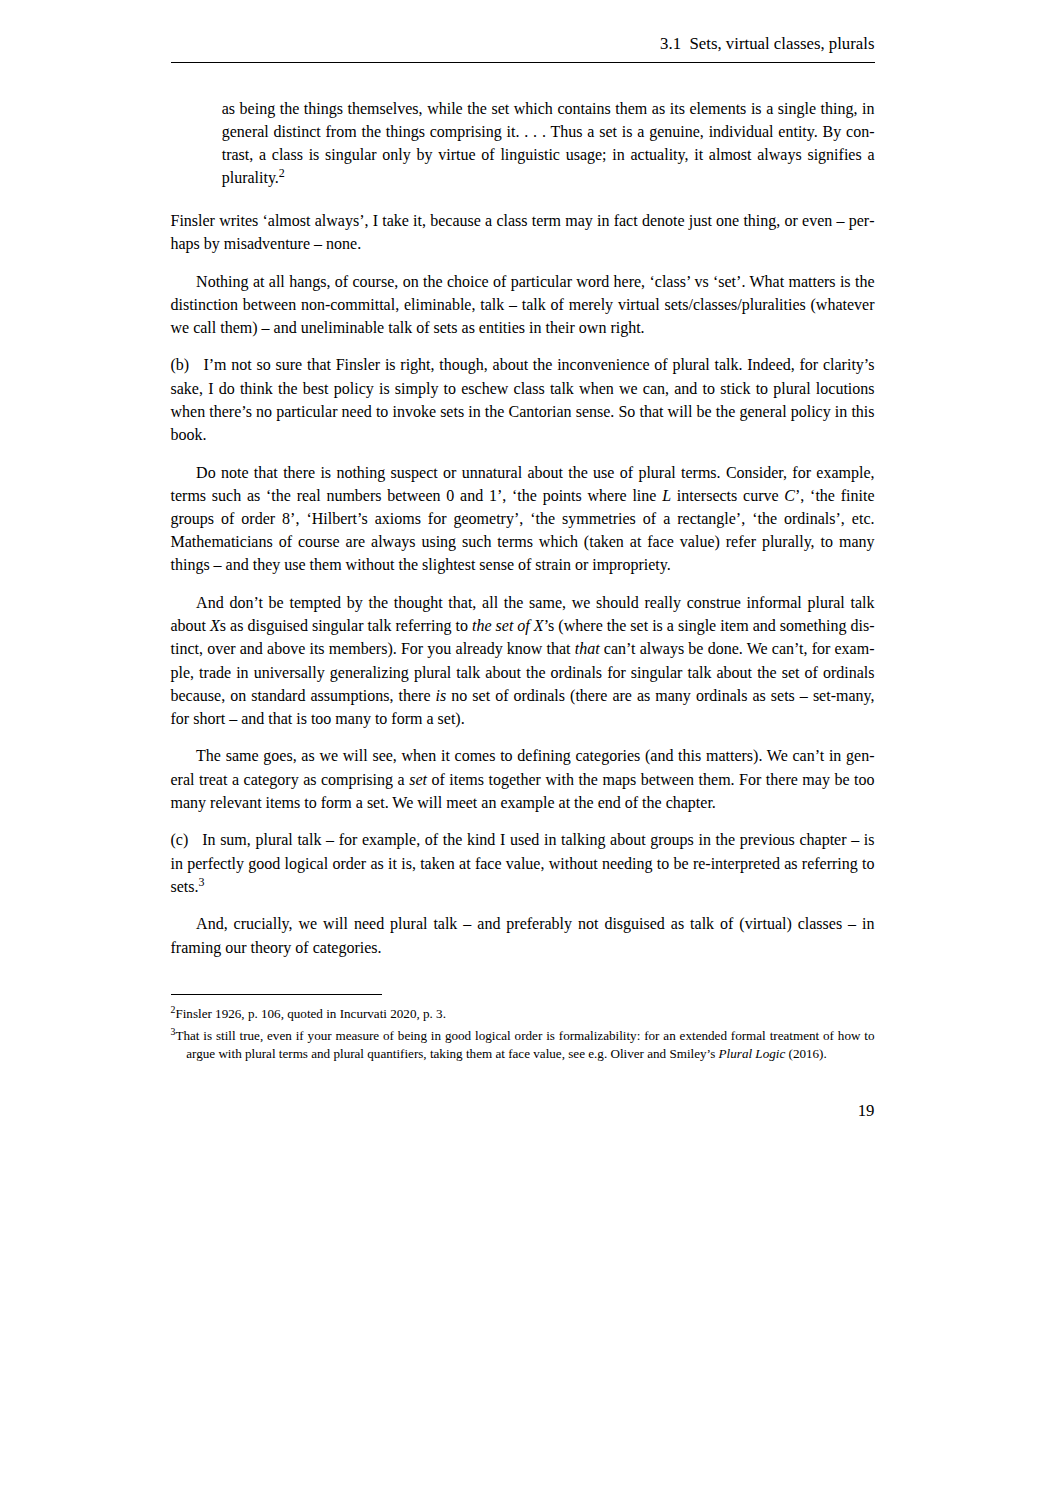3.1 Sets, virtual classes, plurals
as being the things themselves, while the set which contains them as its elements is a single thing, in general distinct from the things comprising it. . . . Thus a set is a genuine, individual entity. By contrast, a class is singular only by virtue of linguistic usage; in actuality, it almost always signifies a plurality.2
Finsler writes ‘almost always’, I take it, because a class term may in fact denote just one thing, or even – perhaps by misadventure – none.
Nothing at all hangs, of course, on the choice of particular word here, ‘class’ vs ‘set’. What matters is the distinction between non-committal, eliminable, talk – talk of merely virtual sets/classes/pluralities (whatever we call them) – and unelimin­able talk of sets as entities in their own right.
(b) I’m not so sure that Finsler is right, though, about the inconvenience of plural talk. Indeed, for clarity’s sake, I do think the best policy is simply to eschew class talk when we can, and to stick to plural locutions when there’s no particular need to invoke sets in the Cantorian sense. So that will be the general policy in this book.
Do note that there is nothing suspect or unnatural about the use of plural terms. Consider, for example, terms such as ‘the real numbers between 0 and 1’, ‘the points where line L intersects curve C’, ‘the finite groups of order 8’, ‘Hilbert’s axioms for geometry’, ‘the symmetries of a rectangle’, ‘the ordinals’, etc. Mathematicians of course are always using such terms which (taken at face value) refer plurally, to many things – and they use them without the slightest sense of strain or impropriety.
And don’t be tempted by the thought that, all the same, we should really construe informal plural talk about Xs as disguised singular talk referring to the set of X’s (where the set is a single item and something distinct, over and above its members). For you already know that that can’t always be done. We can’t, for example, trade in universally generalizing plural talk about the ordinals for singular talk about the set of ordinals because, on standard assumptions, there is no set of ordinals (there are as many ordinals as sets – set-many, for short – and that is too many to form a set).
The same goes, as we will see, when it comes to defining categories (and this matters). We can’t in general treat a category as comprising a set of items together with the maps between them. For there may be too many relevant items to form a set. We will meet an example at the end of the chapter.
(c) In sum, plural talk – for example, of the kind I used in talking about groups in the previous chapter – is in perfectly good logical order as it is, taken at face value, without needing to be re-interpreted as referring to sets.3
And, crucially, we will need plural talk – and preferably not disguised as talk of (virtual) classes – in framing our theory of categories.
2Finsler 1926, p. 106, quoted in Incurvati 2020, p. 3.
3That is still true, even if your measure of being in good logical order is formalizability: for an extended formal treatment of how to argue with plural terms and plural quantifiers, taking them at face value, see e.g. Oliver and Smiley’s Plural Logic (2016).
19